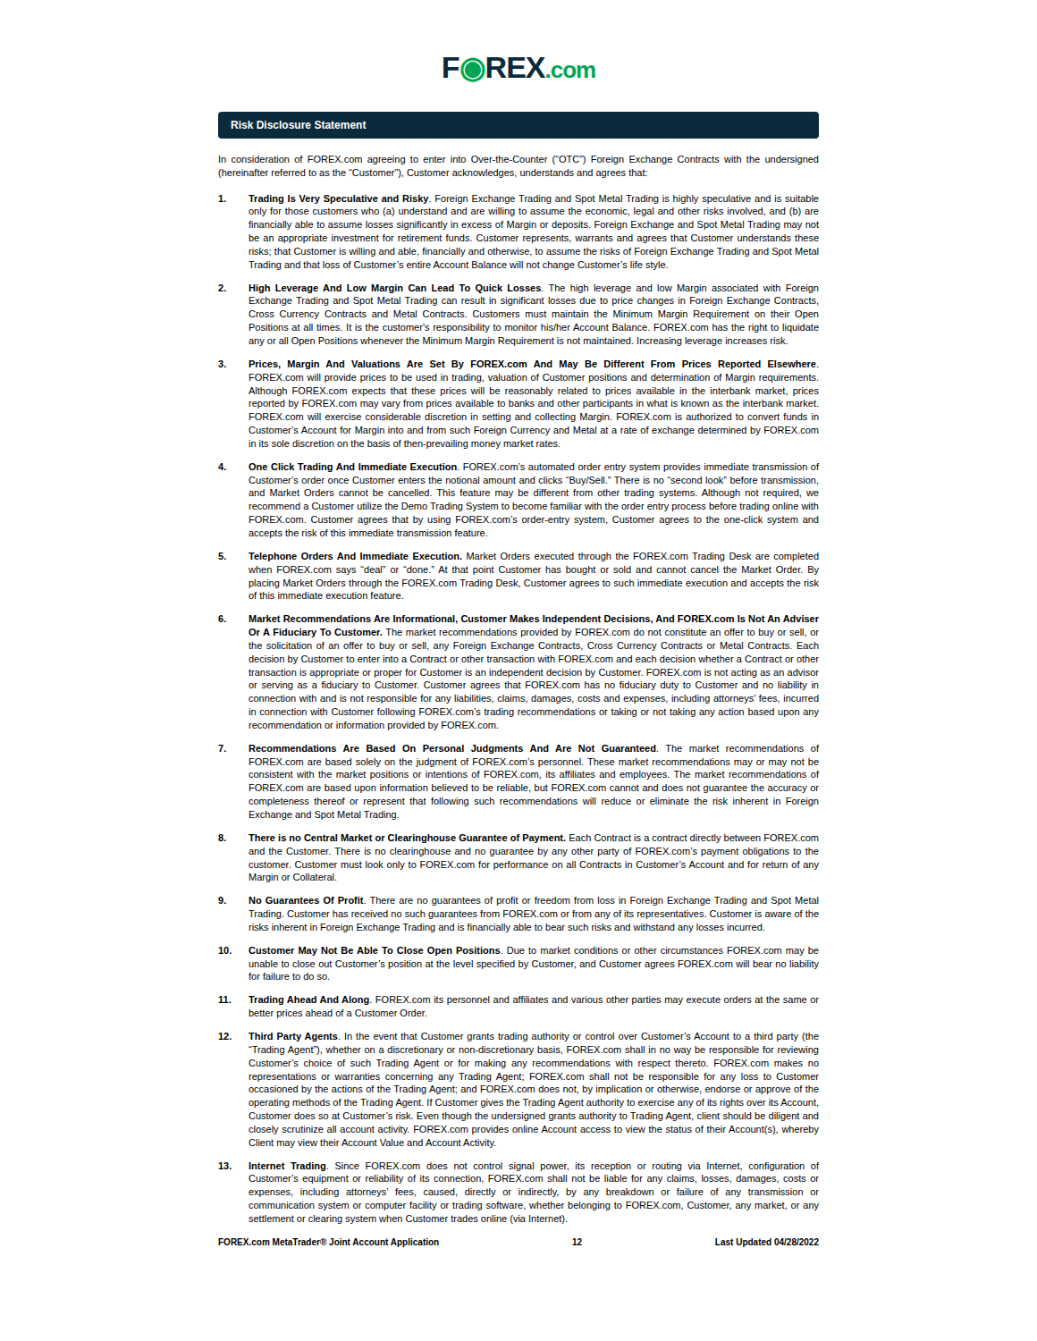F◉REX.com
Risk Disclosure Statement
In consideration of FOREX.com agreeing to enter into Over-the-Counter (“OTC”) Foreign Exchange Contracts with the undersigned (hereinafter referred to as the “Customer”), Customer acknowledges, understands and agrees that:
Trading Is Very Speculative and Risky. Foreign Exchange Trading and Spot Metal Trading is highly speculative and is suitable only for those customers who (a) understand and are willing to assume the economic, legal and other risks involved, and (b) are financially able to assume losses significantly in excess of Margin or deposits. Foreign Exchange and Spot Metal Trading may not be an appropriate investment for retirement funds. Customer represents, warrants and agrees that Customer understands these risks; that Customer is willing and able, financially and otherwise, to assume the risks of Foreign Exchange Trading and Spot Metal Trading and that loss of Customer’s entire Account Balance will not change Customer’s life style.
High Leverage And Low Margin Can Lead To Quick Losses. The high leverage and low Margin associated with Foreign Exchange Trading and Spot Metal Trading can result in significant losses due to price changes in Foreign Exchange Contracts, Cross Currency Contracts and Metal Contracts. Customers must maintain the Minimum Margin Requirement on their Open Positions at all times. It is the customer's responsibility to monitor his/her Account Balance. FOREX.com has the right to liquidate any or all Open Positions whenever the Minimum Margin Requirement is not maintained. Increasing leverage increases risk.
Prices, Margin And Valuations Are Set By FOREX.com And May Be Different From Prices Reported Elsewhere. FOREX.com will provide prices to be used in trading, valuation of Customer positions and determination of Margin requirements. Although FOREX.com expects that these prices will be reasonably related to prices available in the interbank market, prices reported by FOREX.com may vary from prices available to banks and other participants in what is known as the interbank market. FOREX.com will exercise considerable discretion in setting and collecting Margin. FOREX.com is authorized to convert funds in Customer’s Account for Margin into and from such Foreign Currency and Metal at a rate of exchange determined by FOREX.com in its sole discretion on the basis of then-prevailing money market rates.
One Click Trading And Immediate Execution. FOREX.com’s automated order entry system provides immediate transmission of Customer’s order once Customer enters the notional amount and clicks “Buy/Sell.” There is no “second look” before transmission, and Market Orders cannot be cancelled. This feature may be different from other trading systems. Although not required, we recommend a Customer utilize the Demo Trading System to become familiar with the order entry process before trading online with FOREX.com. Customer agrees that by using FOREX.com’s order-entry system, Customer agrees to the one-click system and accepts the risk of this immediate transmission feature.
Telephone Orders And Immediate Execution. Market Orders executed through the FOREX.com Trading Desk are completed when FOREX.com says “deal” or “done.” At that point Customer has bought or sold and cannot cancel the Market Order. By placing Market Orders through the FOREX.com Trading Desk, Customer agrees to such immediate execution and accepts the risk of this immediate execution feature.
Market Recommendations Are Informational, Customer Makes Independent Decisions, And FOREX.com Is Not An Adviser Or A Fiduciary To Customer. The market recommendations provided by FOREX.com do not constitute an offer to buy or sell, or the solicitation of an offer to buy or sell, any Foreign Exchange Contracts, Cross Currency Contracts or Metal Contracts. Each decision by Customer to enter into a Contract or other transaction with FOREX.com and each decision whether a Contract or other transaction is appropriate or proper for Customer is an independent decision by Customer. FOREX.com is not acting as an advisor or serving as a fiduciary to Customer. Customer agrees that FOREX.com has no fiduciary duty to Customer and no liability in connection with and is not responsible for any liabilities, claims, damages, costs and expenses, including attorneys’ fees, incurred in connection with Customer following FOREX.com’s trading recommendations or taking or not taking any action based upon any recommendation or information provided by FOREX.com.
Recommendations Are Based On Personal Judgments And Are Not Guaranteed. The market recommendations of FOREX.com are based solely on the judgment of FOREX.com’s personnel. These market recommendations may or may not be consistent with the market positions or intentions of FOREX.com, its affiliates and employees. The market recommendations of FOREX.com are based upon information believed to be reliable, but FOREX.com cannot and does not guarantee the accuracy or completeness thereof or represent that following such recommendations will reduce or eliminate the risk inherent in Foreign Exchange and Spot Metal Trading.
There is no Central Market or Clearinghouse Guarantee of Payment. Each Contract is a contract directly between FOREX.com and the Customer. There is no clearinghouse and no guarantee by any other party of FOREX.com’s payment obligations to the customer. Customer must look only to FOREX.com for performance on all Contracts in Customer’s Account and for return of any Margin or Collateral.
No Guarantees Of Profit. There are no guarantees of profit or freedom from loss in Foreign Exchange Trading and Spot Metal Trading. Customer has received no such guarantees from FOREX.com or from any of its representatives. Customer is aware of the risks inherent in Foreign Exchange Trading and is financially able to bear such risks and withstand any losses incurred.
Customer May Not Be Able To Close Open Positions. Due to market conditions or other circumstances FOREX.com may be unable to close out Customer’s position at the level specified by Customer, and Customer agrees FOREX.com will bear no liability for failure to do so.
Trading Ahead And Along. FOREX.com its personnel and affiliates and various other parties may execute orders at the same or better prices ahead of a Customer Order.
Third Party Agents. In the event that Customer grants trading authority or control over Customer’s Account to a third party (the “Trading Agent”), whether on a discretionary or non-discretionary basis, FOREX.com shall in no way be responsible for reviewing Customer’s choice of such Trading Agent or for making any recommendations with respect thereto. FOREX.com makes no representations or warranties concerning any Trading Agent; FOREX.com shall not be responsible for any loss to Customer occasioned by the actions of the Trading Agent; and FOREX.com does not, by implication or otherwise, endorse or approve of the operating methods of the Trading Agent. If Customer gives the Trading Agent authority to exercise any of its rights over its Account, Customer does so at Customer’s risk. Even though the undersigned grants authority to Trading Agent, client should be diligent and closely scrutinize all account activity. FOREX.com provides online Account access to view the status of their Account(s), whereby Client may view their Account Value and Account Activity.
Internet Trading. Since FOREX.com does not control signal power, its reception or routing via Internet, configuration of Customer’s equipment or reliability of its connection, FOREX.com shall not be liable for any claims, losses, damages, costs or expenses, including attorneys’ fees, caused, directly or indirectly, by any breakdown or failure of any transmission or communication system or computer facility or trading software, whether belonging to FOREX.com, Customer, any market, or any settlement or clearing system when Customer trades online (via Internet).
FOREX.com MetaTrader® Joint Account Application
12
Last Updated 04/28/2022